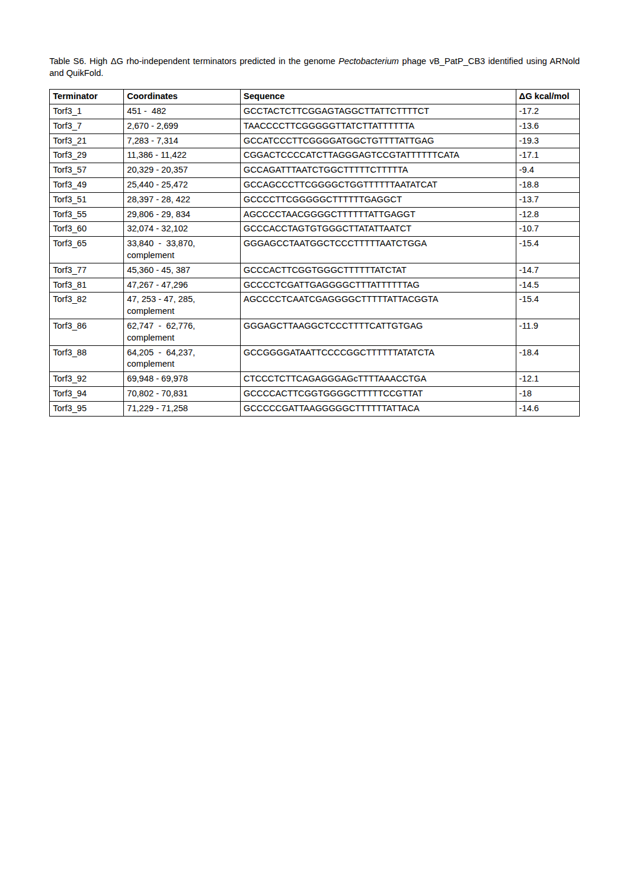Table S6. High ΔG rho-independent terminators predicted in the genome Pectobacterium phage vB_PatP_CB3 identified using ARNold and QuikFold.
| Terminator | Coordinates | Sequence | ΔG kcal/mol |
| --- | --- | --- | --- |
| Torf3_1 | 451 - 482 | GCCTACTCTTCGGAGTAGGCTTATTCTTTTCT | -17.2 |
| Torf3_7 | 2,670 - 2,699 | TAACCCCTTCGGGGGTTATCTTATTTTTTA | -13.6 |
| Torf3_21 | 7,283 - 7,314 | GCCATCCCTTCGGGGATGGCTGTTTTATTGAG | -19.3 |
| Torf3_29 | 11,386 - 11,422 | CGGACTCCCCATCTTAGGGAGTCCGTATTTTTTCATA | -17.1 |
| Torf3_57 | 20,329 - 20,357 | GCCAGATTTAATCTGGCTTTTTCTTTTTA | -9.4 |
| Torf3_49 | 25,440 - 25,472 | GCCAGCCCTTCGGGGCTGGTTTTTTAATATCAT | -18.8 |
| Torf3_51 | 28,397 - 28, 422 | GCCCCTTCGGGGGCTTTTTTGAGGCT | -13.7 |
| Torf3_55 | 29,806 - 29, 834 | AGCCCCTAACGGGGCTTTTTTATTGAGGT | -12.8 |
| Torf3_60 | 32,074 - 32,102 | GCCCACCTAGTGTGGGCTTATATTAATCT | -10.7 |
| Torf3_65 | 33,840 - 33,870, complement | GGGAGCCTAATGGCTCCCTTTTTAATCTGGA | -15.4 |
| Torf3_77 | 45,360 - 45, 387 | GCCCACTTCGGTGGGCTTTTTTATCTAT | -14.7 |
| Torf3_81 | 47,267 - 47,296 | GCCCCTCGATTGAGGGGCTTTATTTTTTAG | -14.5 |
| Torf3_82 | 47, 253 - 47, 285, complement | AGCCCCTCAATCGAGGGGCTTTTTATTACGGTA | -15.4 |
| Torf3_86 | 62,747 - 62,776, complement | GGGAGCTTAAGGCTCCCTTTTCATTGTGAG | -11.9 |
| Torf3_88 | 64,205 - 64,237, complement | GCCGGGGATAATTCCCCGGCTTTTTTATATCTA | -18.4 |
| Torf3_92 | 69,948 - 69,978 | CTCCCTCTTCAGAGGGAGcTTTTAAACCTGA | -12.1 |
| Torf3_94 | 70,802 - 70,831 | GCCCCACTTCGGTGGGGCTTTTTCCGTTAT | -18 |
| Torf3_95 | 71,229 - 71,258 | GCCCCCGATTAAGGGGGCTTTTTTATTACA | -14.6 |